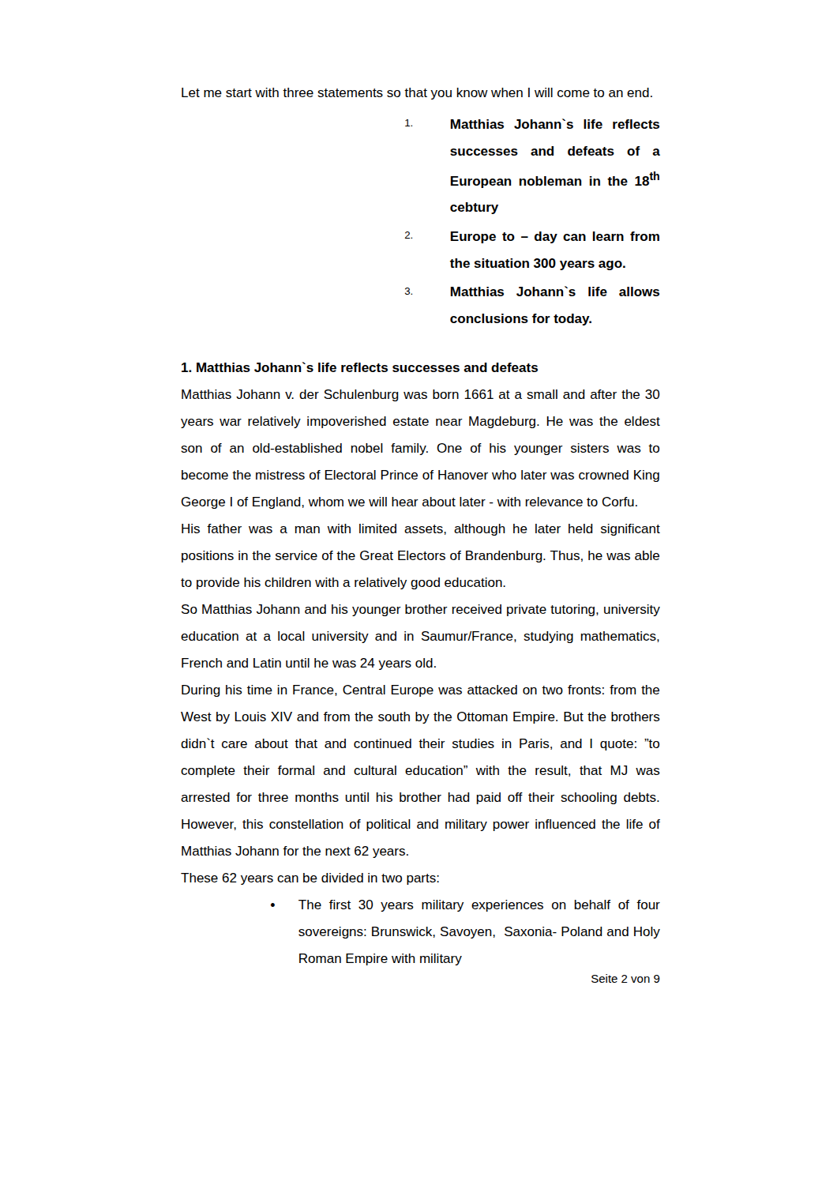Let me start with three statements so that you know when I will come to an end.
Matthias Johann`s life reflects successes and defeats of a European nobleman in the 18th cebtury
Europe to – day can learn from the situation 300 years ago.
Matthias Johann`s life allows conclusions for today.
1. Matthias Johann`s life reflects successes and defeats
Matthias Johann v. der Schulenburg was born 1661 at a small and after the 30 years war relatively impoverished estate near Magdeburg. He was the eldest son of an old-established nobel family. One of his younger sisters was to become the mistress of Electoral Prince of Hanover who later was crowned King George I of England, whom we will hear about later - with relevance to Corfu.
His father was a man with limited assets, although he later held significant positions in the service of the Great Electors of Brandenburg. Thus, he was able to provide his children with a relatively good education.
So Matthias Johann and his younger brother received private tutoring, university education at a local university and in Saumur/France, studying mathematics, French and Latin until he was 24 years old.
During his time in France, Central Europe was attacked on two fronts: from the West by Louis XIV and from the south by the Ottoman Empire. But the brothers didn`t care about that and continued their studies in Paris, and I quote: ”to complete their formal and cultural education” with the result, that MJ was arrested for three months until his brother had paid off their schooling debts. However, this constellation of political and military power influenced the life of Matthias Johann for the next 62 years.
These 62 years can be divided in two parts:
The first 30 years military experiences on behalf of four sovereigns: Brunswick, Savoyen, Saxonia- Poland and Holy Roman Empire with military
Seite 2 von 9